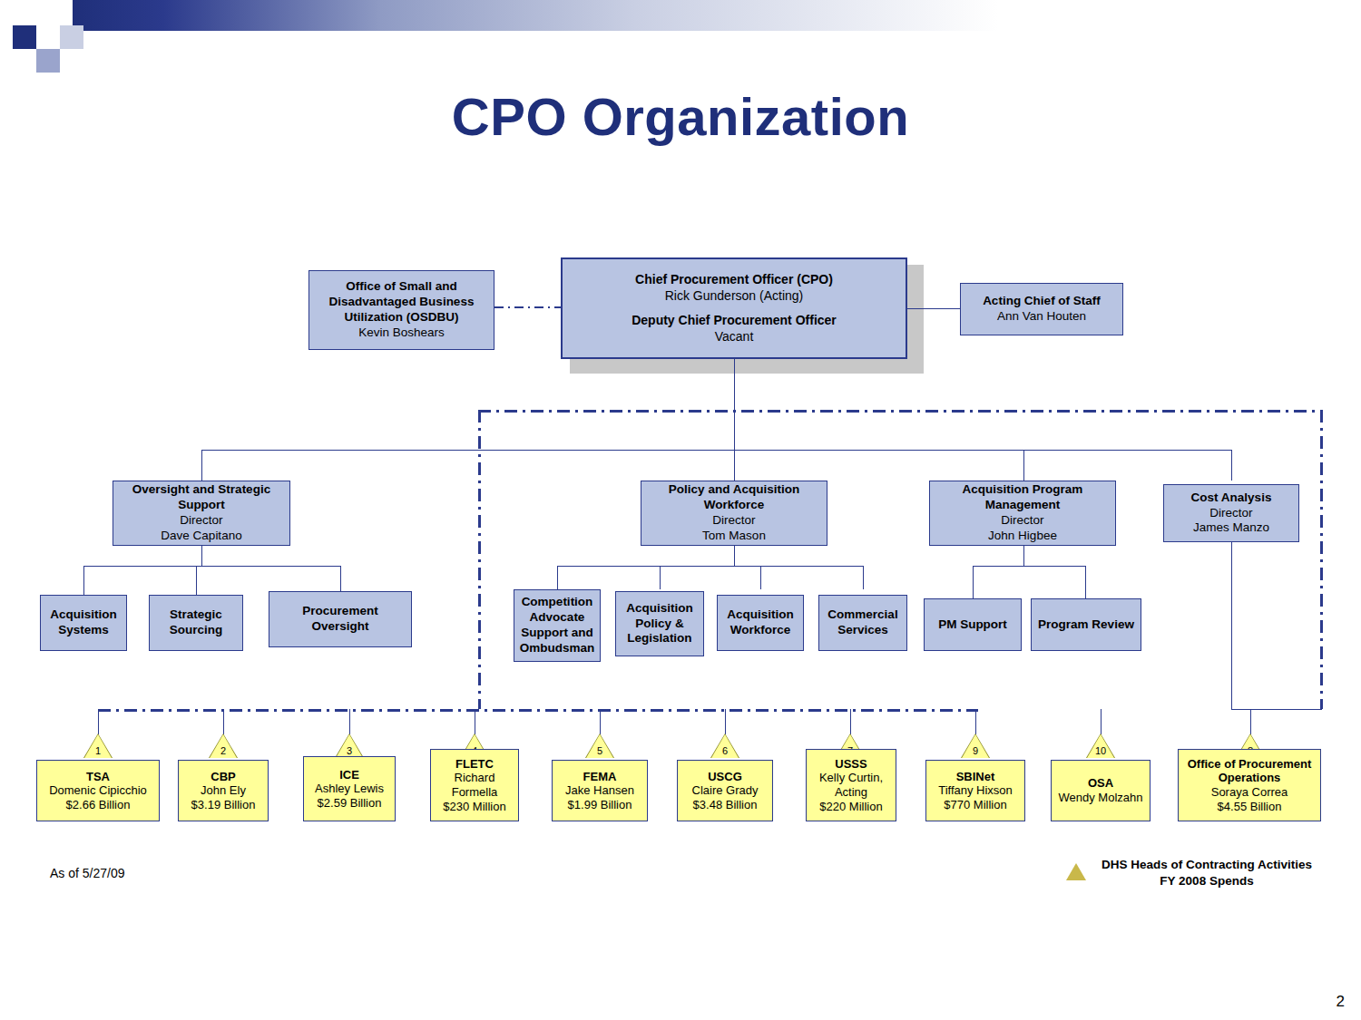CPO Organization
Chief Procurement Officer (CPO)
Rick Gunderson (Acting)
Deputy Chief Procurement Officer
Vacant
Office of Small and Disadvantaged Business Utilization (OSDBU)
Kevin Boshears
Acting Chief of Staff
Ann Van Houten
Oversight and Strategic Support
Director
Dave Capitano
Policy and Acquisition Workforce
Director
Tom Mason
Acquisition Program Management
Director
John Higbee
Cost Analysis
Director
James Manzo
Acquisition Systems
Strategic Sourcing
Procurement Oversight
Competition Advocate Support and Ombudsman
Acquisition Policy & Legislation
Acquisition Workforce
Commercial Services
PM Support
Program Review
1
2
3
4
5
6
7
9
10
8
TSA
Domenic Cipicchio
$2.66 Billion
CBP
John Ely
$3.19 Billion
ICE
Ashley Lewis
$2.59 Billion
FLETC
Richard Formella
$230 Million
FEMA
Jake Hansen
$1.99 Billion
USCG
Claire Grady
$3.48 Billion
USSS
Kelly Curtin, Acting
$220 Million
SBINet
Tiffany Hixson
$770 Million
OSA
Wendy Molzahn
Office of Procurement Operations
Soraya Correa
$4.55 Billion
As of 5/27/09
DHS Heads of Contracting Activities
FY 2008 Spends
2